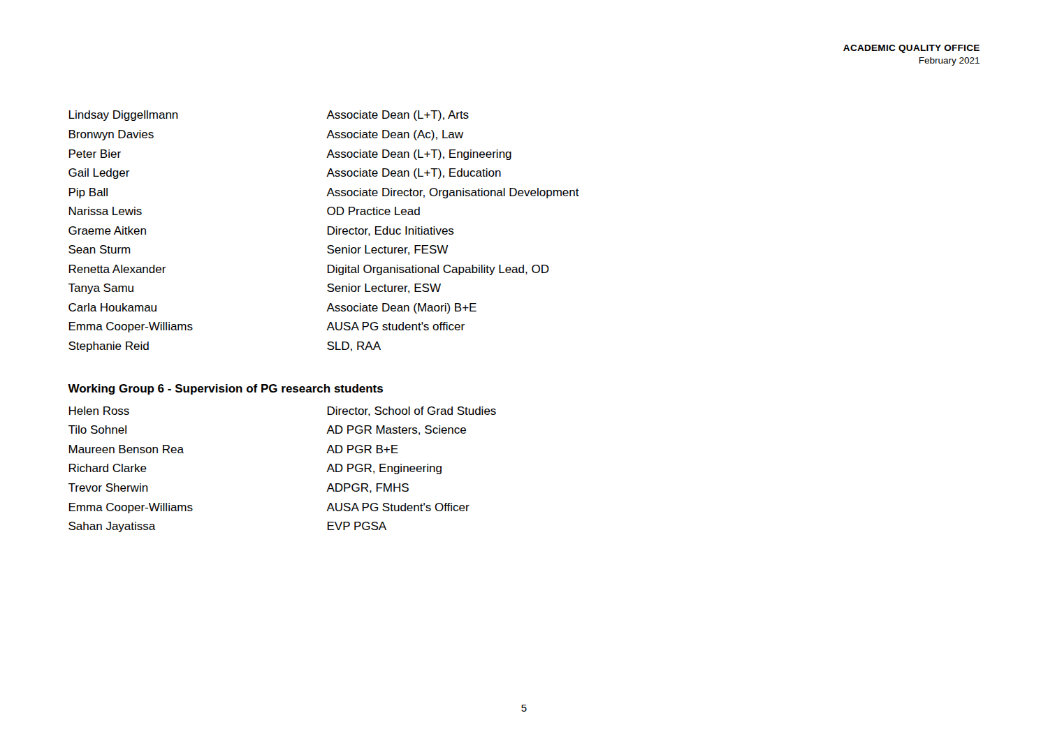ACADEMIC QUALITY OFFICE
February 2021
| Lindsay Diggellmann | Associate Dean (L+T), Arts |
| Bronwyn Davies | Associate Dean (Ac), Law |
| Peter Bier | Associate Dean (L+T), Engineering |
| Gail Ledger | Associate Dean (L+T), Education |
| Pip Ball | Associate Director, Organisational Development |
| Narissa Lewis | OD Practice Lead |
| Graeme Aitken | Director, Educ Initiatives |
| Sean Sturm | Senior Lecturer, FESW |
| Renetta Alexander | Digital Organisational Capability Lead, OD |
| Tanya Samu | Senior Lecturer, ESW |
| Carla Houkamau | Associate Dean (Maori) B+E |
| Emma Cooper-Williams | AUSA PG student's officer |
| Stephanie Reid | SLD, RAA |
Working Group 6 - Supervision of PG research students
| Helen Ross | Director, School of Grad Studies |
| Tilo Sohnel | AD PGR Masters, Science |
| Maureen Benson Rea | AD PGR B+E |
| Richard Clarke | AD PGR, Engineering |
| Trevor Sherwin | ADPGR, FMHS |
| Emma Cooper-Williams | AUSA PG Student's Officer |
| Sahan Jayatissa | EVP PGSA |
5